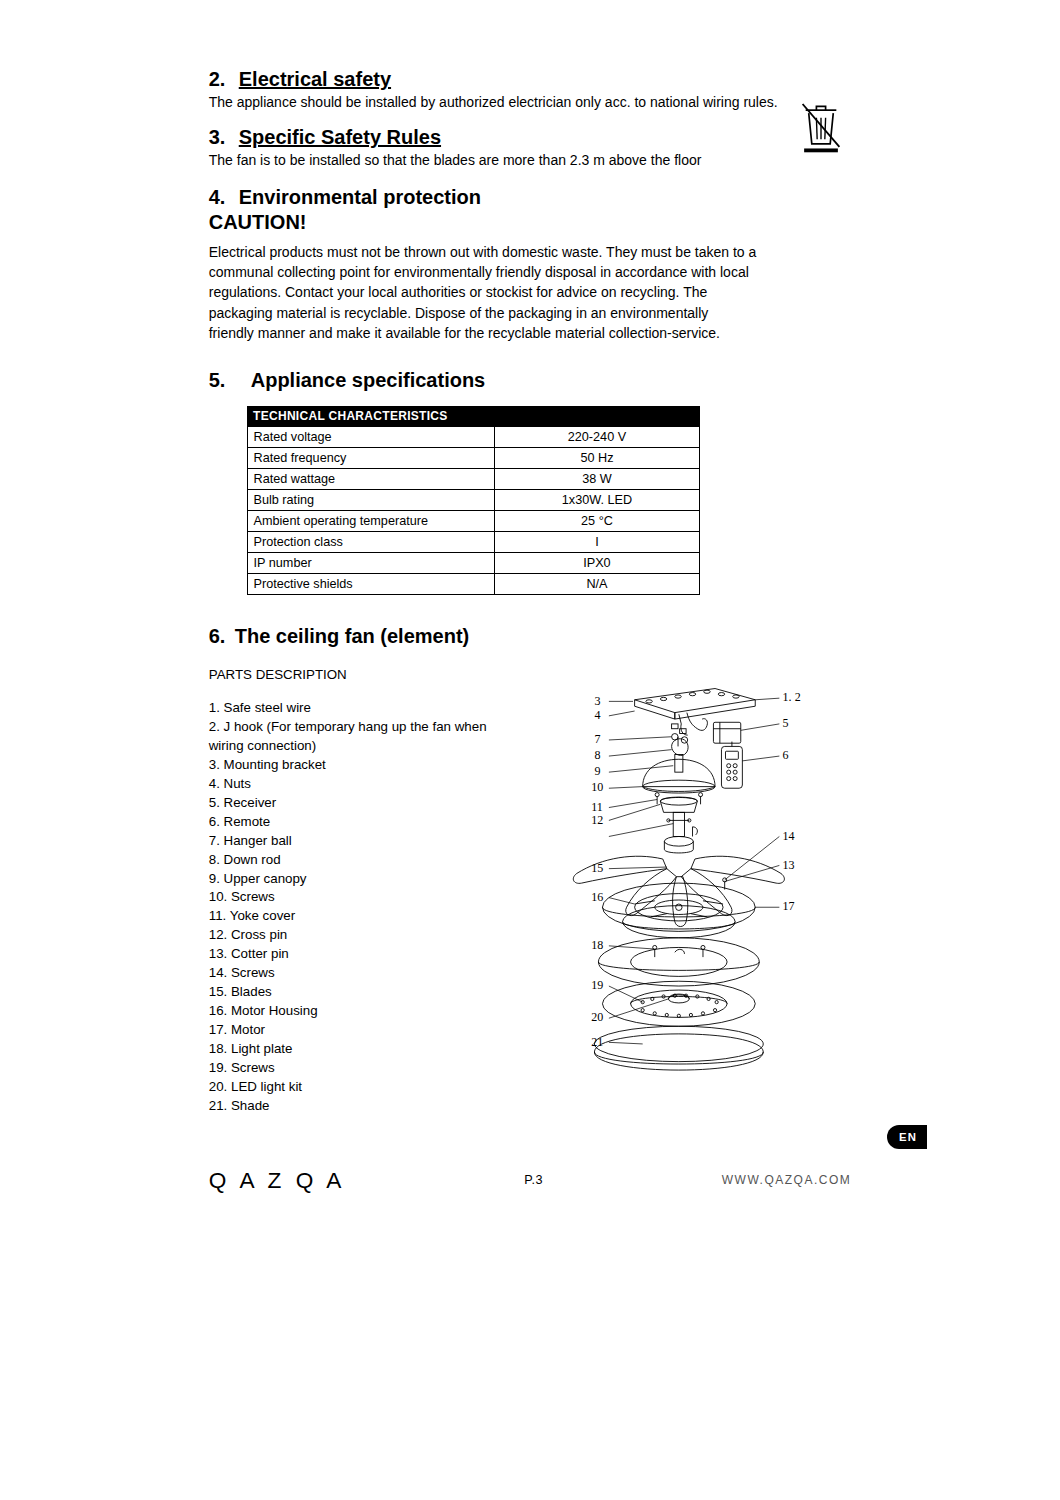2. Electrical safety
The appliance should be installed by authorized electrician only acc. to national wiring rules.
3. Specific Safety Rules
The fan is to be installed so that the blades are more than 2.3 m above the floor
4. Environmental protection
CAUTION!
Electrical products must not be thrown out with domestic waste. They must be taken to a communal collecting point for environmentally friendly disposal in accordance with local regulations. Contact your local authorities or stockist for advice on recycling. The packaging material is recyclable. Dispose of the packaging in an environmentally friendly manner and make it available for the recyclable material collection-service.
5. Appliance specifications
| TECHNICAL CHARACTERISTICS |
| --- |
| Rated voltage | 220-240 V |
| Rated frequency | 50 Hz |
| Rated wattage | 38 W |
| Bulb rating | 1x30W. LED |
| Ambient operating temperature | 25 °C |
| Protection class | I |
| IP number | IPX0 |
| Protective shields | N/A |
6. The ceiling fan (element)
PARTS DESCRIPTION
1. Safe steel wire
2. J hook (For temporary hang up the fan when wiring connection)
3. Mounting bracket
4. Nuts
5. Receiver
6. Remote
7. Hanger ball
8. Down rod
9. Upper canopy
10. Screws
11. Yoke cover
12. Cross pin
13. Cotter pin
14. Screws
15. Blades
16. Motor Housing
17. Motor
18. Light plate
19. Screws
20. LED light kit
21. Shade
3 4 7 8 9 10 11 12 15 16 18 19 20 21 1. 2 5 6 14 13 17
EN
Q A Z Q A
P.3
WWW.QAZQA.COM